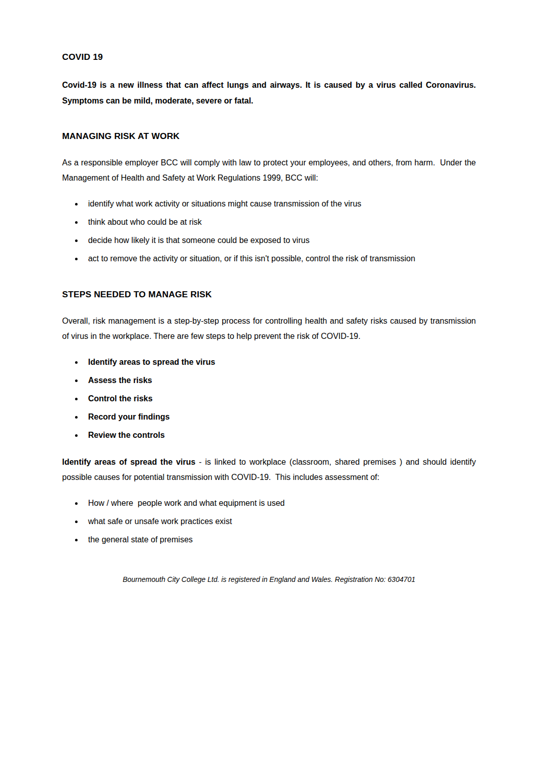COVID 19
Covid-19 is a new illness that can affect lungs and airways. It is caused by a virus called Coronavirus. Symptoms can be mild, moderate, severe or fatal.
MANAGING RISK AT WORK
As a responsible employer BCC will comply with law to protect your employees, and others, from harm. Under the Management of Health and Safety at Work Regulations 1999, BCC will:
identify what work activity or situations might cause transmission of the virus
think about who could be at risk
decide how likely it is that someone could be exposed to virus
act to remove the activity or situation, or if this isn't possible, control the risk of transmission
STEPS NEEDED TO MANAGE RISK
Overall, risk management is a step-by-step process for controlling health and safety risks caused by transmission of virus in the workplace. There are few steps to help prevent the risk of COVID-19.
Identify areas to spread the virus
Assess the risks
Control the risks
Record your findings
Review the controls
Identify areas of spread the virus - is linked to workplace (classroom, shared premises ) and should identify possible causes for potential transmission with COVID-19. This includes assessment of:
How / where people work and what equipment is used
what safe or unsafe work practices exist
the general state of premises
Bournemouth City College Ltd. is registered in England and Wales. Registration No: 6304701